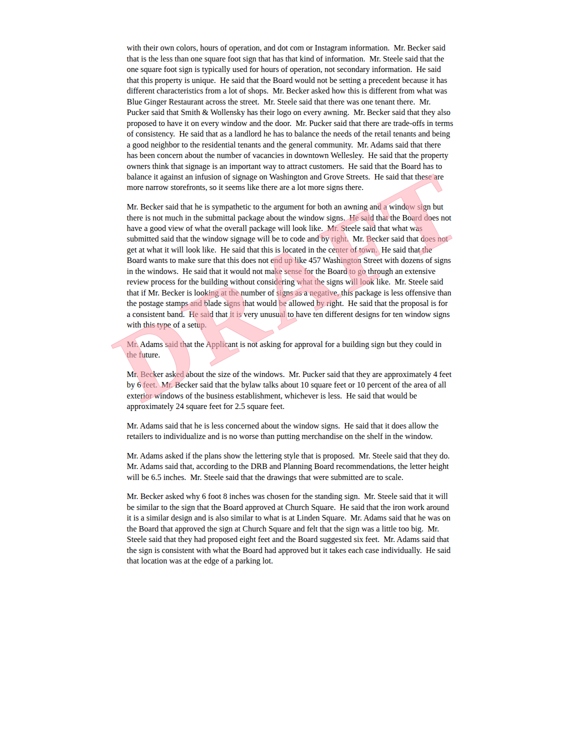DRAFT
with their own colors, hours of operation, and dot com or Instagram information. Mr. Becker said that is the less than one square foot sign that has that kind of information. Mr. Steele said that the one square foot sign is typically used for hours of operation, not secondary information. He said that this property is unique. He said that the Board would not be setting a precedent because it has different characteristics from a lot of shops. Mr. Becker asked how this is different from what was Blue Ginger Restaurant across the street. Mr. Steele said that there was one tenant there. Mr. Pucker said that Smith & Wollensky has their logo on every awning. Mr. Becker said that they also proposed to have it on every window and the door. Mr. Pucker said that there are trade-offs in terms of consistency. He said that as a landlord he has to balance the needs of the retail tenants and being a good neighbor to the residential tenants and the general community. Mr. Adams said that there has been concern about the number of vacancies in downtown Wellesley. He said that the property owners think that signage is an important way to attract customers. He said that the Board has to balance it against an infusion of signage on Washington and Grove Streets. He said that these are more narrow storefronts, so it seems like there are a lot more signs there.
Mr. Becker said that he is sympathetic to the argument for both an awning and a window sign but there is not much in the submittal package about the window signs. He said that the Board does not have a good view of what the overall package will look like. Mr. Steele said that what was submitted said that the window signage will be to code and by right. Mr. Becker said that does not get at what it will look like. He said that this is located in the center of town. He said that the Board wants to make sure that this does not end up like 457 Washington Street with dozens of signs in the windows. He said that it would not make sense for the Board to go through an extensive review process for the building without considering what the signs will look like. Mr. Steele said that if Mr. Becker is looking at the number of signs as a negative, this package is less offensive than the postage stamps and blade signs that would be allowed by right. He said that the proposal is for a consistent band. He said that it is very unusual to have ten different designs for ten window signs with this type of a setup.
Mr. Adams said that the Applicant is not asking for approval for a building sign but they could in the future.
Mr. Becker asked about the size of the windows. Mr. Pucker said that they are approximately 4 feet by 6 feet. Mr. Becker said that the bylaw talks about 10 square feet or 10 percent of the area of all exterior windows of the business establishment, whichever is less. He said that would be approximately 24 square feet for 2.5 square feet.
Mr. Adams said that he is less concerned about the window signs. He said that it does allow the retailers to individualize and is no worse than putting merchandise on the shelf in the window.
Mr. Adams asked if the plans show the lettering style that is proposed. Mr. Steele said that they do. Mr. Adams said that, according to the DRB and Planning Board recommendations, the letter height will be 6.5 inches. Mr. Steele said that the drawings that were submitted are to scale.
Mr. Becker asked why 6 foot 8 inches was chosen for the standing sign. Mr. Steele said that it will be similar to the sign that the Board approved at Church Square. He said that the iron work around it is a similar design and is also similar to what is at Linden Square. Mr. Adams said that he was on the Board that approved the sign at Church Square and felt that the sign was a little too big. Mr. Steele said that they had proposed eight feet and the Board suggested six feet. Mr. Adams said that the sign is consistent with what the Board had approved but it takes each case individually. He said that location was at the edge of a parking lot.